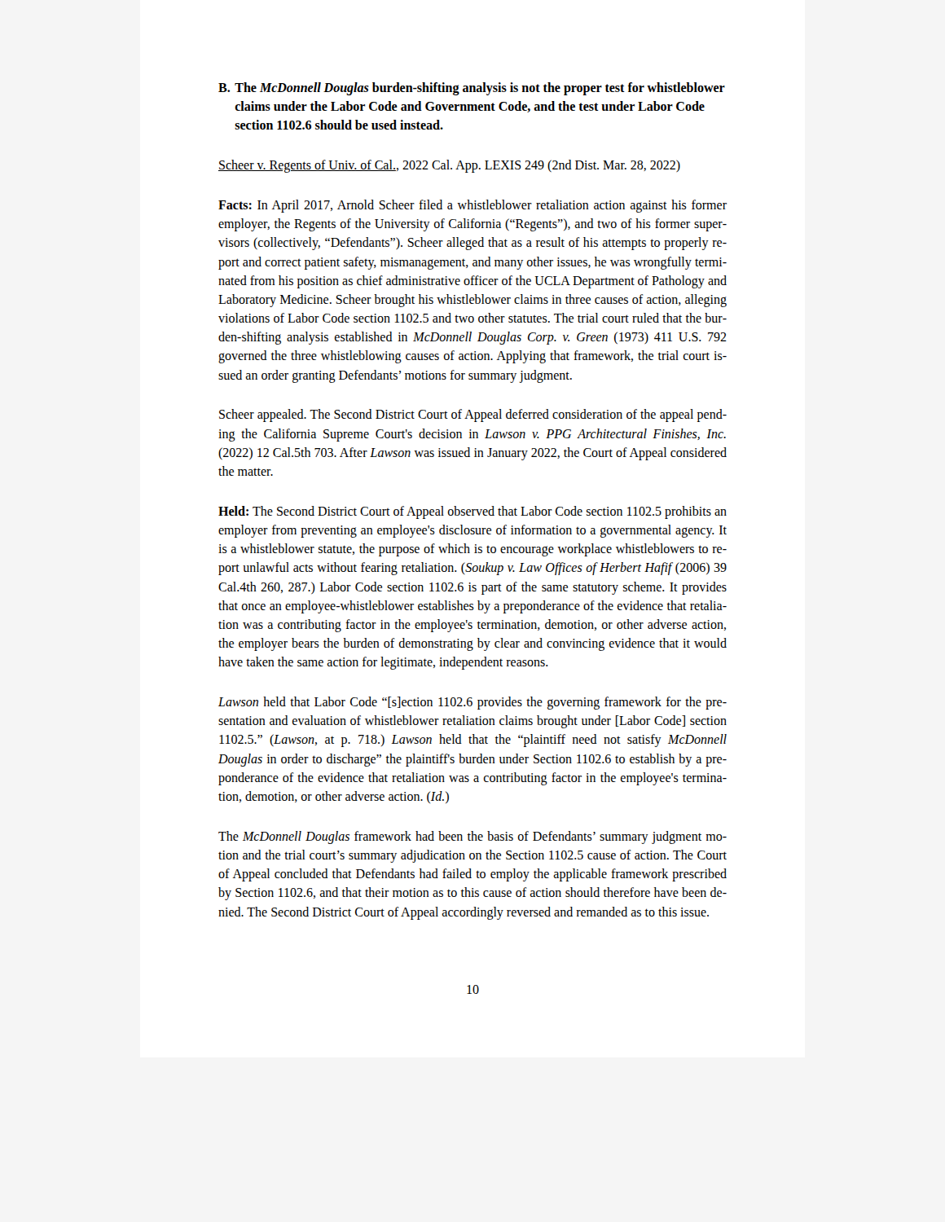B. The McDonnell Douglas burden-shifting analysis is not the proper test for whistleblower claims under the Labor Code and Government Code, and the test under Labor Code section 1102.6 should be used instead.
Scheer v. Regents of Univ. of Cal., 2022 Cal. App. LEXIS 249 (2nd Dist. Mar. 28, 2022)
Facts: In April 2017, Arnold Scheer filed a whistleblower retaliation action against his former employer, the Regents of the University of California (“Regents”), and two of his former supervisors (collectively, “Defendants”). Scheer alleged that as a result of his attempts to properly report and correct patient safety, mismanagement, and many other issues, he was wrongfully terminated from his position as chief administrative officer of the UCLA Department of Pathology and Laboratory Medicine. Scheer brought his whistleblower claims in three causes of action, alleging violations of Labor Code section 1102.5 and two other statutes. The trial court ruled that the burden-shifting analysis established in McDonnell Douglas Corp. v. Green (1973) 411 U.S. 792 governed the three whistleblowing causes of action. Applying that framework, the trial court issued an order granting Defendants’ motions for summary judgment.
Scheer appealed. The Second District Court of Appeal deferred consideration of the appeal pending the California Supreme Court's decision in Lawson v. PPG Architectural Finishes, Inc. (2022) 12 Cal.5th 703. After Lawson was issued in January 2022, the Court of Appeal considered the matter.
Held: The Second District Court of Appeal observed that Labor Code section 1102.5 prohibits an employer from preventing an employee's disclosure of information to a governmental agency. It is a whistleblower statute, the purpose of which is to encourage workplace whistleblowers to report unlawful acts without fearing retaliation. (Soukup v. Law Offices of Herbert Hafif (2006) 39 Cal.4th 260, 287.) Labor Code section 1102.6 is part of the same statutory scheme. It provides that once an employee-whistleblower establishes by a preponderance of the evidence that retaliation was a contributing factor in the employee's termination, demotion, or other adverse action, the employer bears the burden of demonstrating by clear and convincing evidence that it would have taken the same action for legitimate, independent reasons.
Lawson held that Labor Code “[s]ection 1102.6 provides the governing framework for the presentation and evaluation of whistleblower retaliation claims brought under [Labor Code] section 1102.5.” (Lawson, at p. 718.) Lawson held that the “plaintiff need not satisfy McDonnell Douglas in order to discharge” the plaintiff's burden under Section 1102.6 to establish by a preponderance of the evidence that retaliation was a contributing factor in the employee's termination, demotion, or other adverse action. (Id.)
The McDonnell Douglas framework had been the basis of Defendants’ summary judgment motion and the trial court’s summary adjudication on the Section 1102.5 cause of action. The Court of Appeal concluded that Defendants had failed to employ the applicable framework prescribed by Section 1102.6, and that their motion as to this cause of action should therefore have been denied. The Second District Court of Appeal accordingly reversed and remanded as to this issue.
10